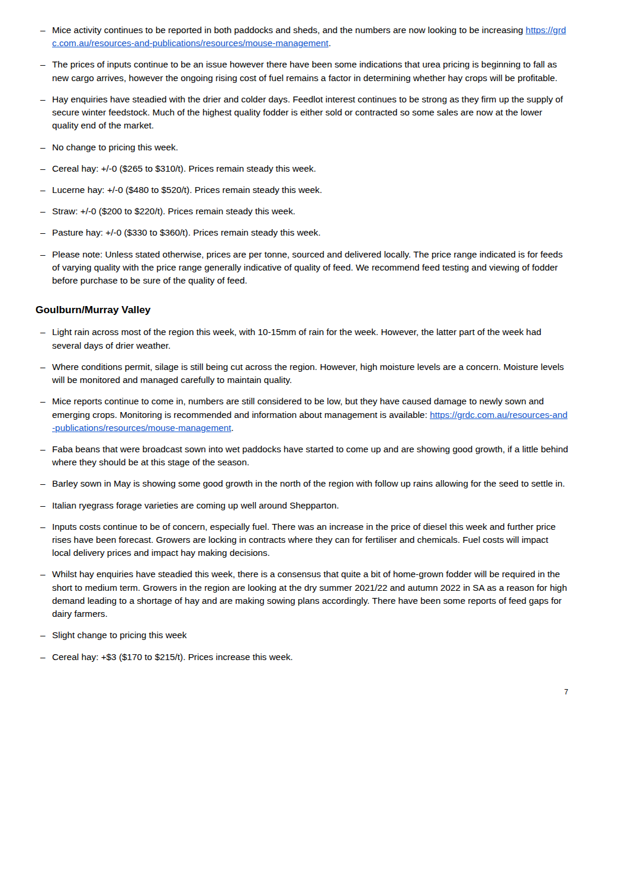Mice activity continues to be reported in both paddocks and sheds, and the numbers are now looking to be increasing https://grdc.com.au/resources-and-publications/resources/mouse-management.
The prices of inputs continue to be an issue however there have been some indications that urea pricing is beginning to fall as new cargo arrives, however the ongoing rising cost of fuel remains a factor in determining whether hay crops will be profitable.
Hay enquiries have steadied with the drier and colder days. Feedlot interest continues to be strong as they firm up the supply of secure winter feedstock. Much of the highest quality fodder is either sold or contracted so some sales are now at the lower quality end of the market.
No change to pricing this week.
Cereal hay: +/-0 ($265 to $310/t). Prices remain steady this week.
Lucerne hay: +/-0 ($480 to $520/t). Prices remain steady this week.
Straw: +/-0 ($200 to $220/t). Prices remain steady this week.
Pasture hay: +/-0 ($330 to $360/t). Prices remain steady this week.
Please note: Unless stated otherwise, prices are per tonne, sourced and delivered locally. The price range indicated is for feeds of varying quality with the price range generally indicative of quality of feed. We recommend feed testing and viewing of fodder before purchase to be sure of the quality of feed.
Goulburn/Murray Valley
Light rain across most of the region this week, with 10-15mm of rain for the week. However, the latter part of the week had several days of drier weather.
Where conditions permit, silage is still being cut across the region. However, high moisture levels are a concern. Moisture levels will be monitored and managed carefully to maintain quality.
Mice reports continue to come in, numbers are still considered to be low, but they have caused damage to newly sown and emerging crops. Monitoring is recommended and information about management is available: https://grdc.com.au/resources-and-publications/resources/mouse-management.
Faba beans that were broadcast sown into wet paddocks have started to come up and are showing good growth, if a little behind where they should be at this stage of the season.
Barley sown in May is showing some good growth in the north of the region with follow up rains allowing for the seed to settle in.
Italian ryegrass forage varieties are coming up well around Shepparton.
Inputs costs continue to be of concern, especially fuel. There was an increase in the price of diesel this week and further price rises have been forecast. Growers are locking in contracts where they can for fertiliser and chemicals. Fuel costs will impact local delivery prices and impact hay making decisions.
Whilst hay enquiries have steadied this week, there is a consensus that quite a bit of home-grown fodder will be required in the short to medium term. Growers in the region are looking at the dry summer 2021/22 and autumn 2022 in SA as a reason for high demand leading to a shortage of hay and are making sowing plans accordingly. There have been some reports of feed gaps for dairy farmers.
Slight change to pricing this week
Cereal hay: +$3 ($170 to $215/t). Prices increase this week.
7